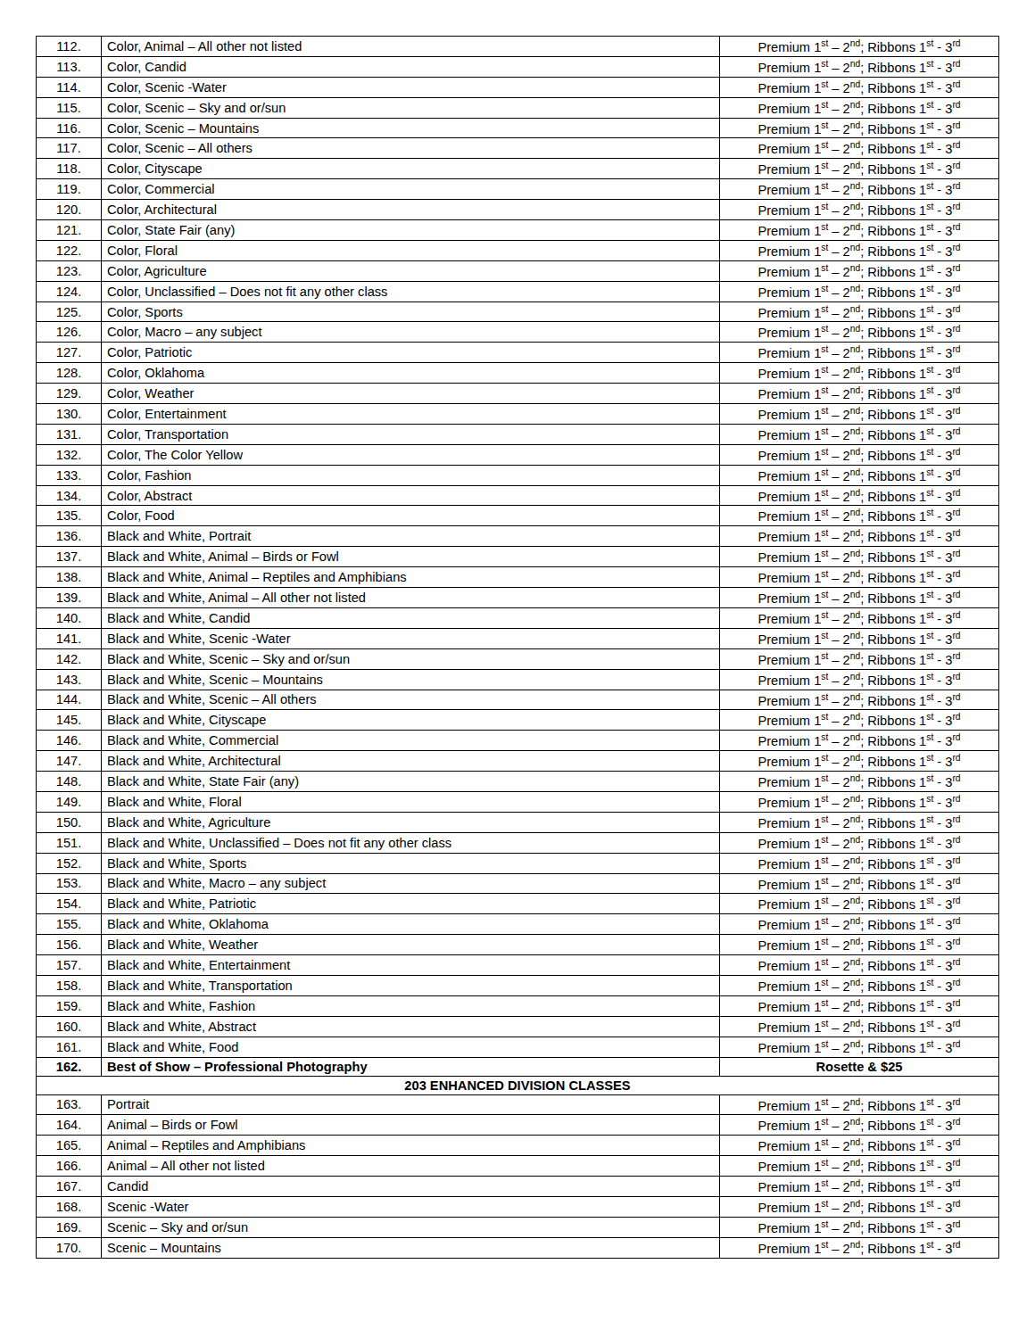| 112. | Color, Animal – All other not listed | Premium 1 st – 2 nd ; Ribbons 1 st - 3 rd |
| 113. | Color, Candid | Premium 1 st – 2 nd ; Ribbons 1 st - 3 rd |
| 114. | Color, Scenic -Water | Premium 1 st – 2 nd ; Ribbons 1 st - 3 rd |
| 115. | Color, Scenic – Sky and or/sun | Premium 1 st – 2 nd ; Ribbons 1 st - 3 rd |
| 116. | Color, Scenic – Mountains | Premium 1 st – 2 nd ; Ribbons 1 st - 3 rd |
| 117. | Color, Scenic – All others | Premium 1 st – 2 nd ; Ribbons 1 st - 3 rd |
| 118. | Color, Cityscape | Premium 1 st – 2 nd ; Ribbons 1 st - 3 rd |
| 119. | Color, Commercial | Premium 1 st – 2 nd ; Ribbons 1 st - 3 rd |
| 120. | Color, Architectural | Premium 1 st – 2 nd ; Ribbons 1 st - 3 rd |
| 121. | Color, State Fair (any) | Premium 1 st – 2 nd ; Ribbons 1 st - 3 rd |
| 122. | Color, Floral | Premium 1 st – 2 nd ; Ribbons 1 st - 3 rd |
| 123. | Color, Agriculture | Premium 1 st – 2 nd ; Ribbons 1 st - 3 rd |
| 124. | Color, Unclassified – Does not fit any other class | Premium 1 st – 2 nd ; Ribbons 1 st - 3 rd |
| 125. | Color, Sports | Premium 1 st – 2 nd ; Ribbons 1 st - 3 rd |
| 126. | Color, Macro – any subject | Premium 1 st – 2 nd ; Ribbons 1 st - 3 rd |
| 127. | Color, Patriotic | Premium 1 st – 2 nd ; Ribbons 1 st - 3 rd |
| 128. | Color, Oklahoma | Premium 1 st – 2 nd ; Ribbons 1 st - 3 rd |
| 129. | Color, Weather | Premium 1 st – 2 nd ; Ribbons 1 st - 3 rd |
| 130. | Color, Entertainment | Premium 1 st – 2 nd ; Ribbons 1 st - 3 rd |
| 131. | Color, Transportation | Premium 1 st – 2 nd ; Ribbons 1 st - 3 rd |
| 132. | Color, The Color Yellow | Premium 1 st – 2 nd ; Ribbons 1 st - 3 rd |
| 133. | Color, Fashion | Premium 1 st – 2 nd ; Ribbons 1 st - 3 rd |
| 134. | Color, Abstract | Premium 1 st – 2 nd ; Ribbons 1 st - 3 rd |
| 135. | Color, Food | Premium 1 st – 2 nd ; Ribbons 1 st - 3 rd |
| 136. | Black and White, Portrait | Premium 1 st – 2 nd ; Ribbons 1 st - 3 rd |
| 137. | Black and White, Animal – Birds or Fowl | Premium 1 st – 2 nd ; Ribbons 1 st - 3 rd |
| 138. | Black and White, Animal – Reptiles and Amphibians | Premium 1 st – 2 nd ; Ribbons 1 st - 3 rd |
| 139. | Black and White, Animal – All other not listed | Premium 1 st – 2 nd ; Ribbons 1 st - 3 rd |
| 140. | Black and White, Candid | Premium 1 st – 2 nd ; Ribbons 1 st - 3 rd |
| 141. | Black and White, Scenic -Water | Premium 1 st – 2 nd ; Ribbons 1 st - 3 rd |
| 142. | Black and White, Scenic – Sky and or/sun | Premium 1 st – 2 nd ; Ribbons 1 st - 3 rd |
| 143. | Black and White, Scenic – Mountains | Premium 1 st – 2 nd ; Ribbons 1 st - 3 rd |
| 144. | Black and White, Scenic – All others | Premium 1 st – 2 nd ; Ribbons 1 st - 3 rd |
| 145. | Black and White, Cityscape | Premium 1 st – 2 nd ; Ribbons 1 st - 3 rd |
| 146. | Black and White, Commercial | Premium 1 st – 2 nd ; Ribbons 1 st - 3 rd |
| 147. | Black and White, Architectural | Premium 1 st – 2 nd ; Ribbons 1 st - 3 rd |
| 148. | Black and White, State Fair (any) | Premium 1 st – 2 nd ; Ribbons 1 st - 3 rd |
| 149. | Black and White, Floral | Premium 1 st – 2 nd ; Ribbons 1 st - 3 rd |
| 150. | Black and White, Agriculture | Premium 1 st – 2 nd ; Ribbons 1 st - 3 rd |
| 151. | Black and White, Unclassified – Does not fit any other class | Premium 1 st – 2 nd ; Ribbons 1 st - 3 rd |
| 152. | Black and White, Sports | Premium 1 st – 2 nd ; Ribbons 1 st - 3 rd |
| 153. | Black and White, Macro – any subject | Premium 1 st – 2 nd ; Ribbons 1 st - 3 rd |
| 154. | Black and White, Patriotic | Premium 1 st – 2 nd ; Ribbons 1 st - 3 rd |
| 155. | Black and White, Oklahoma | Premium 1 st – 2 nd ; Ribbons 1 st - 3 rd |
| 156. | Black and White, Weather | Premium 1 st – 2 nd ; Ribbons 1 st - 3 rd |
| 157. | Black and White, Entertainment | Premium 1 st – 2 nd ; Ribbons 1 st - 3 rd |
| 158. | Black and White, Transportation | Premium 1 st – 2 nd ; Ribbons 1 st - 3 rd |
| 159. | Black and White, Fashion | Premium 1 st – 2 nd ; Ribbons 1 st - 3 rd |
| 160. | Black and White, Abstract | Premium 1 st – 2 nd ; Ribbons 1 st - 3 rd |
| 161. | Black and White, Food | Premium 1 st – 2 nd ; Ribbons 1 st - 3 rd |
| 162. | Best of Show – Professional Photography | Rosette & $25 |
| 203 ENHANCED DIVISION CLASSES |
| 163. | Portrait | Premium 1 st – 2 nd ; Ribbons 1 st - 3 rd |
| 164. | Animal – Birds or Fowl | Premium 1 st – 2 nd ; Ribbons 1 st - 3 rd |
| 165. | Animal – Reptiles and Amphibians | Premium 1 st – 2 nd ; Ribbons 1 st - 3 rd |
| 166. | Animal – All other not listed | Premium 1 st – 2 nd ; Ribbons 1 st - 3 rd |
| 167. | Candid | Premium 1 st – 2 nd ; Ribbons 1 st - 3 rd |
| 168. | Scenic -Water | Premium 1 st – 2 nd ; Ribbons 1 st - 3 rd |
| 169. | Scenic – Sky and or/sun | Premium 1 st – 2 nd ; Ribbons 1 st - 3 rd |
| 170. | Scenic – Mountains | Premium 1 st – 2 nd ; Ribbons 1 st - 3 rd |